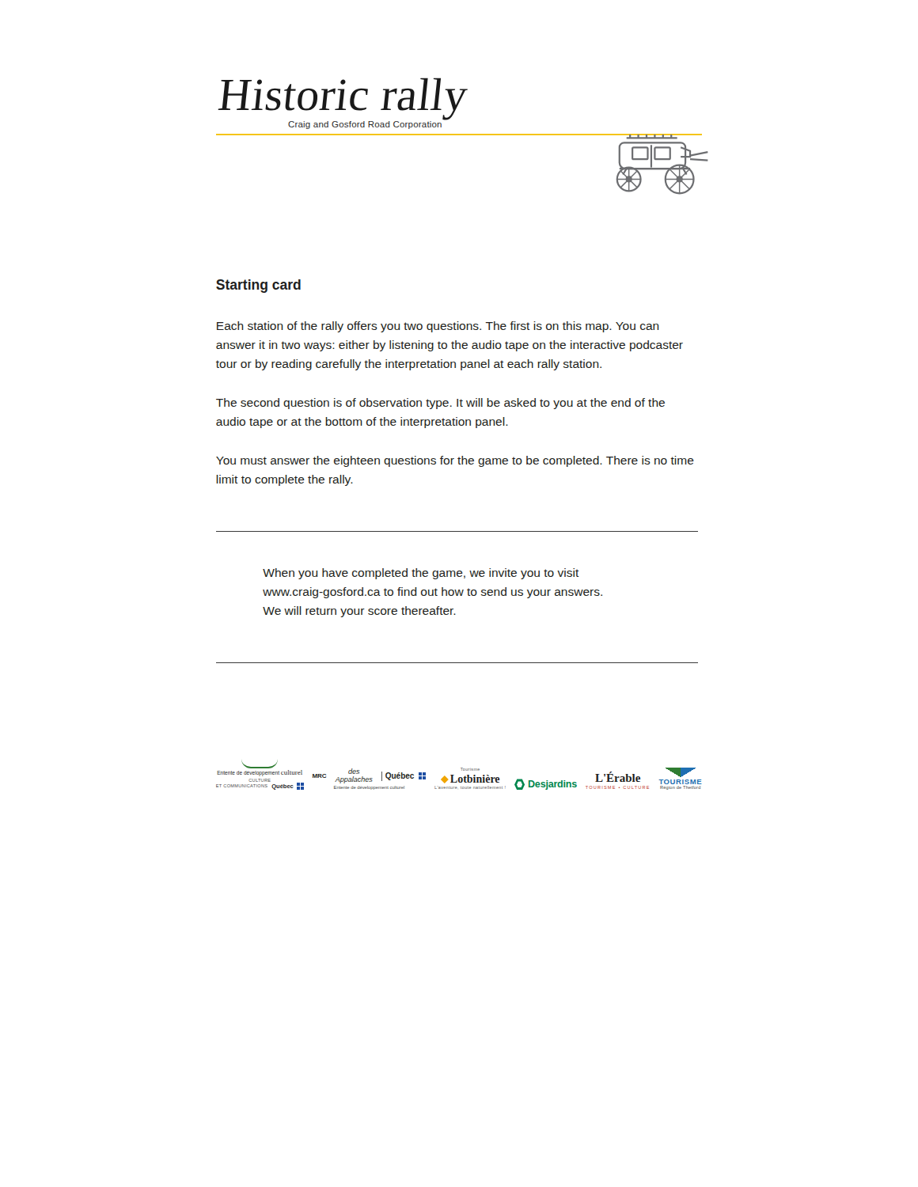Historic rally
Craig and Gosford Road Corporation
Starting card
Each station of the rally offers you two questions. The first is on this map. You can answer it in two ways: either by listening to the audio tape on the interactive podcaster tour or by reading carefully the interpretation panel at each rally station.
The second question is of observation type. It will be asked to you at the end of the audio tape or at the bottom of the interpretation panel.
You must answer the eighteen questions for the game to be completed. There is no time limit to complete the rally.
When you have completed the game, we invite you to visit
www.craig-gosford.ca to find out how to send us your answers.
We will return your score thereafter.
Entente de développement culturel
Culture
et Communications Québec
MRC des Appalaches Québec
Entente de développement culturel
Tourisme
Lotbinière
L'aventure, toute naturellement !
Desjardins
L'Érable
Tourisme • Culture
TOURISME
Région de Thetford